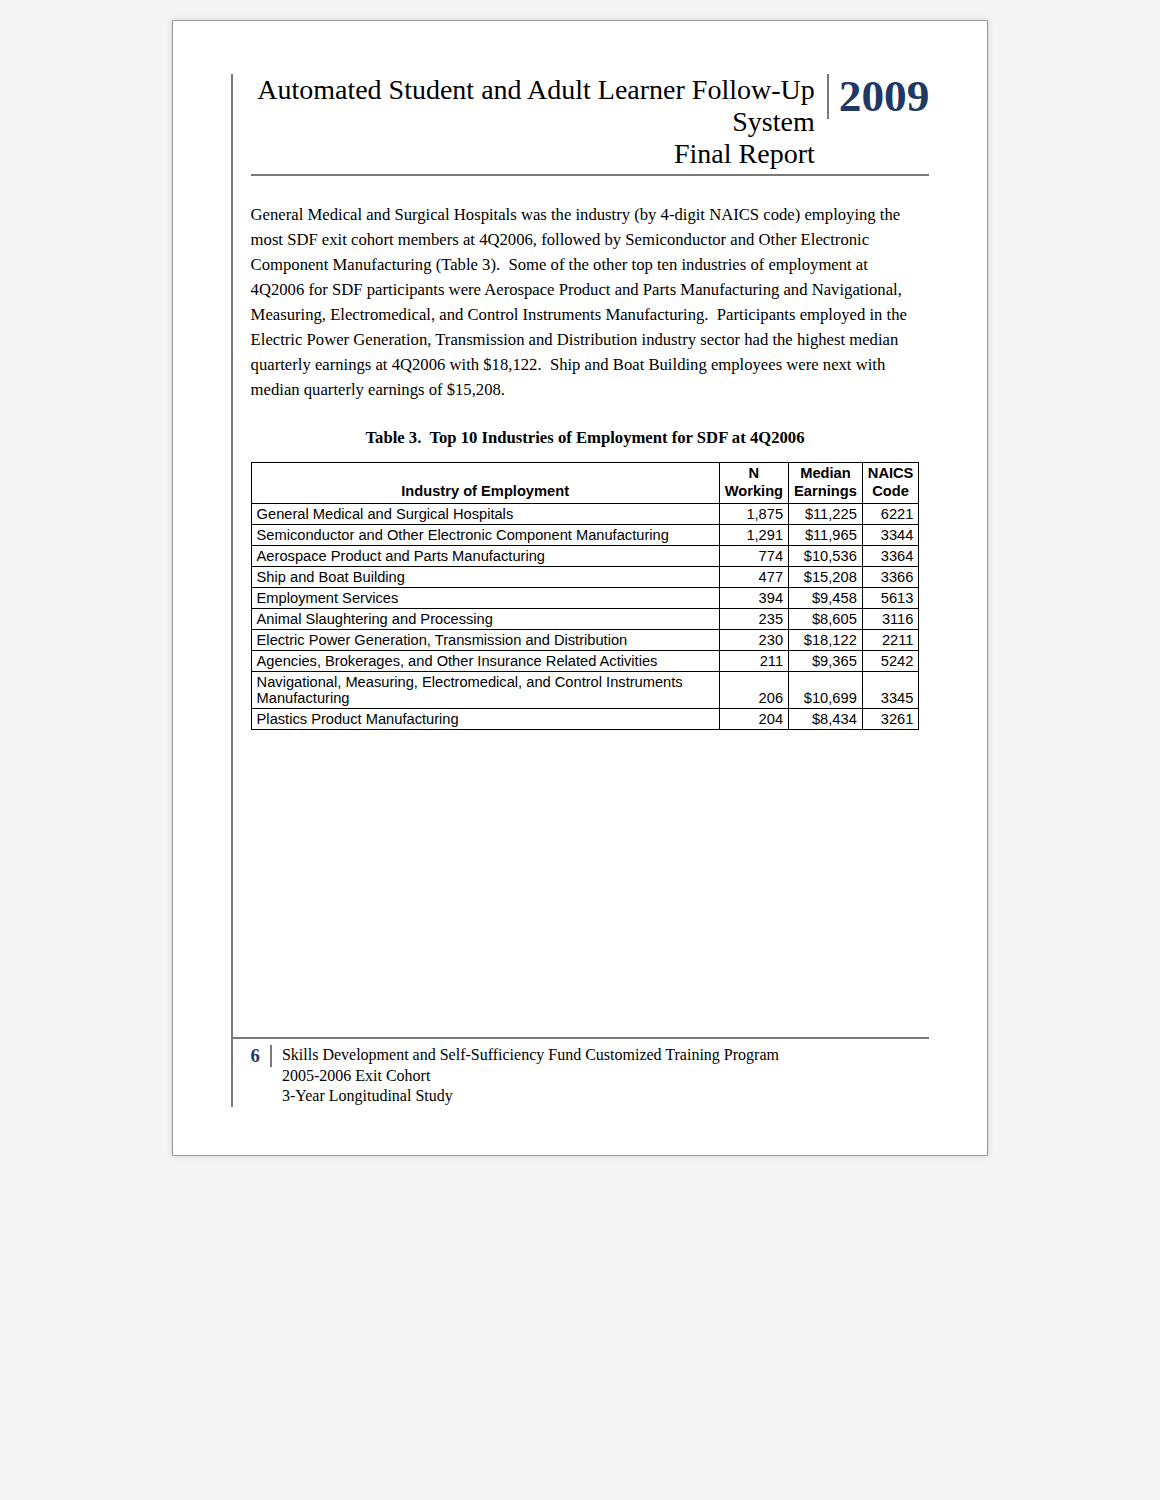Automated Student and Adult Learner Follow-Up System
Final Report
2009
General Medical and Surgical Hospitals was the industry (by 4-digit NAICS code) employing the most SDF exit cohort members at 4Q2006, followed by Semiconductor and Other Electronic Component Manufacturing (Table 3). Some of the other top ten industries of employment at 4Q2006 for SDF participants were Aerospace Product and Parts Manufacturing and Navigational, Measuring, Electromedical, and Control Instruments Manufacturing. Participants employed in the Electric Power Generation, Transmission and Distribution industry sector had the highest median quarterly earnings at 4Q2006 with $18,122. Ship and Boat Building employees were next with median quarterly earnings of $15,208.
Table 3. Top 10 Industries of Employment for SDF at 4Q2006
| Industry of Employment | N Working | Median Earnings | NAICS Code |
| --- | --- | --- | --- |
| General Medical and Surgical Hospitals | 1,875 | $11,225 | 6221 |
| Semiconductor and Other Electronic Component Manufacturing | 1,291 | $11,965 | 3344 |
| Aerospace Product and Parts Manufacturing | 774 | $10,536 | 3364 |
| Ship and Boat Building | 477 | $15,208 | 3366 |
| Employment Services | 394 | $9,458 | 5613 |
| Animal Slaughtering and Processing | 235 | $8,605 | 3116 |
| Electric Power Generation, Transmission and Distribution | 230 | $18,122 | 2211 |
| Agencies, Brokerages, and Other Insurance Related Activities | 211 | $9,365 | 5242 |
| Navigational, Measuring, Electromedical, and Control Instruments Manufacturing | 206 | $10,699 | 3345 |
| Plastics Product Manufacturing | 204 | $8,434 | 3261 |
6
Skills Development and Self-Sufficiency Fund Customized Training Program
2005-2006 Exit Cohort
3-Year Longitudinal Study